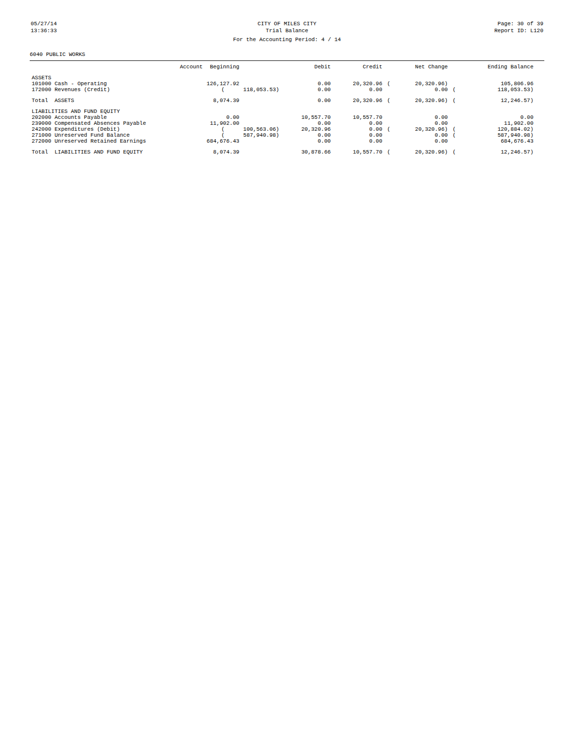| 05/27/14 | CITY OF MILES CITY | Page: 30 of 39 |
| 13:36:33 | Trial Balance | Report ID: L120 |
For the Accounting Period: 4 / 14
6040 PUBLIC WORKS
| Account | Beginning | | Debit | Credit | | Net Change | | Ending Balance | |
| --- | --- | --- | --- | --- | --- | --- | --- | --- | --- |
| ASSETS | | | | | | | | | |
| 101000 Cash - Operating | 126,127.92 | | 0.00 | 20,320.96 | ( | 20,320.96) | | 105,806.96 | |
| 172000 Revenues (Credit) | ( | 118,053.53) | 0.00 | 0.00 | | 0.00 | ( | 118,053.53) | |
| Total ASSETS | 8,074.39 | | 0.00 | 20,320.96 | ( | 20,320.96) | ( | 12,246.57) | |
| LIABILITIES AND FUND EQUITY | | | | | | | | | |
| 202000 Accounts Payable | 0.00 | | 10,557.70 | 10,557.70 | | 0.00 | | 0.00 | |
| 239000 Compensated Absences Payable | 11,902.00 | | 0.00 | 0.00 | | 0.00 | | 11,902.00 | |
| 242000 Expenditures (Debit) | ( | 100,563.06) | 20,320.96 | 0.00 | ( | 20,320.96) | ( | 120,884.02) | |
| 271000 Unreserved Fund Balance | ( | 587,940.98) | 0.00 | 0.00 | | 0.00 | ( | 587,940.98) | |
| 272000 Unreserved Retained Earnings | 684,676.43 | | 0.00 | 0.00 | | 0.00 | | 684,676.43 | |
| Total LIABILITIES AND FUND EQUITY | 8,074.39 | | 30,878.66 | 10,557.70 | ( | 20,320.96) | ( | 12,246.57) | |